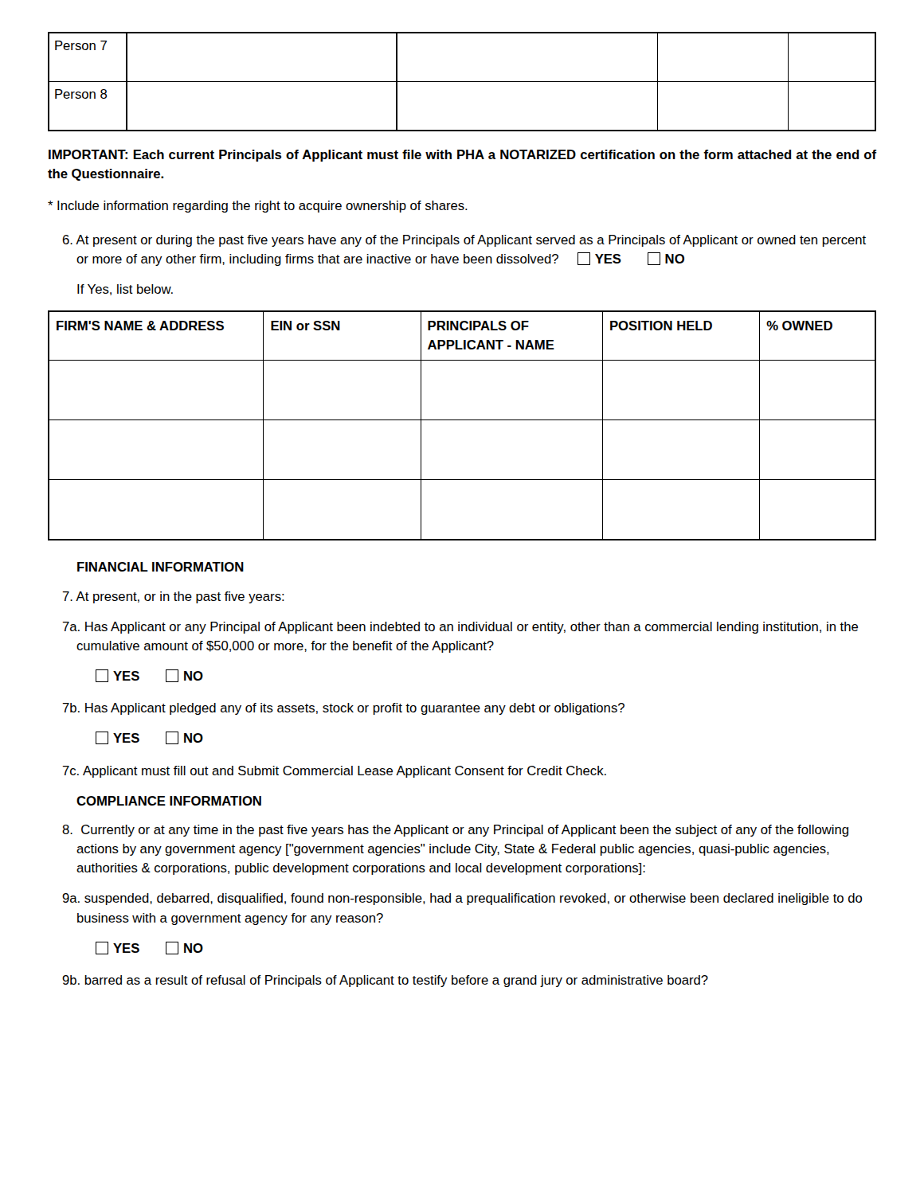| Person 7 | | | | |
| Person 8 | | | | |
IMPORTANT: Each current Principals of Applicant must file with PHA a NOTARIZED certification on the form attached at the end of the Questionnaire.
* Include information regarding the right to acquire ownership of shares.
6. At present or during the past five years have any of the Principals of Applicant served as a Principals of Applicant or owned ten percent or more of any other firm, including firms that are inactive or have been dissolved? YES NO
If Yes, list below.
| FIRM'S NAME & ADDRESS | EIN or SSN | PRINCIPALS OF APPLICANT - NAME | POSITION HELD | % OWNED |
| --- | --- | --- | --- | --- |
FINANCIAL INFORMATION
7. At present, or in the past five years:
7a. Has Applicant or any Principal of Applicant been indebted to an individual or entity, other than a commercial lending institution, in the cumulative amount of $50,000 or more, for the benefit of the Applicant?
YES NO
7b. Has Applicant pledged any of its assets, stock or profit to guarantee any debt or obligations?
YES NO
7c. Applicant must fill out and Submit Commercial Lease Applicant Consent for Credit Check.
COMPLIANCE INFORMATION
8. Currently or at any time in the past five years has the Applicant or any Principal of Applicant been the subject of any of the following actions by any government agency ["government agencies" include City, State & Federal public agencies, quasi-public agencies, authorities & corporations, public development corporations and local development corporations]:
9a. suspended, debarred, disqualified, found non-responsible, had a prequalification revoked, or otherwise been declared ineligible to do business with a government agency for any reason?
YES NO
9b. barred as a result of refusal of Principals of Applicant to testify before a grand jury or administrative board?